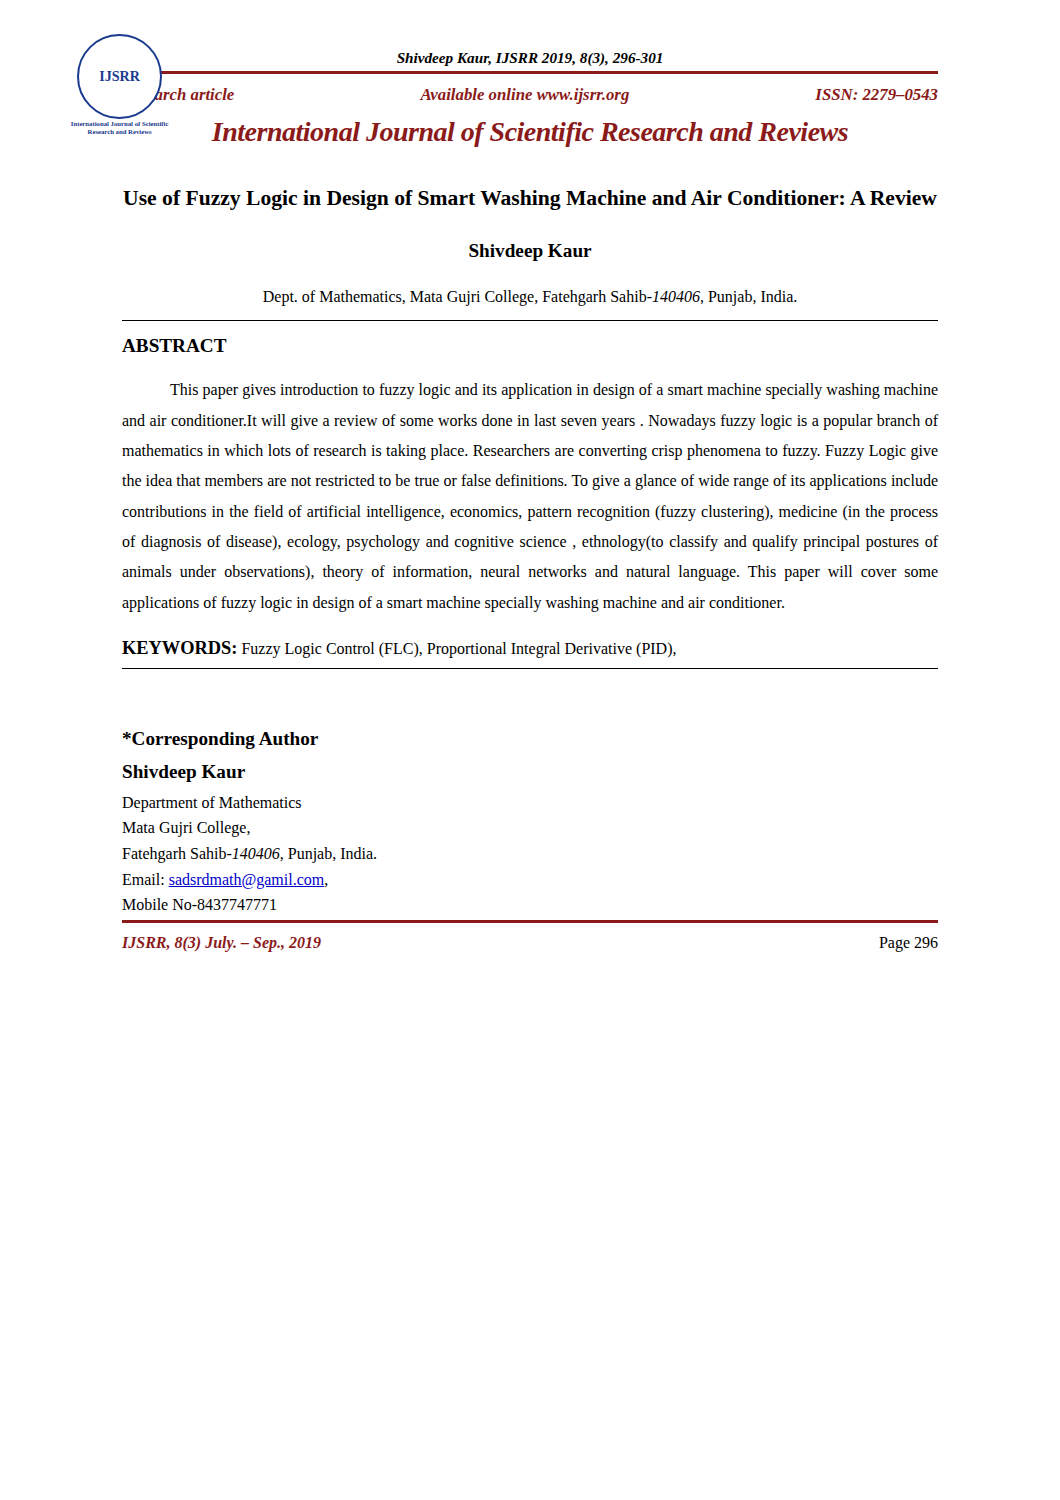IJSRR
International Journal of Scientific Research and Reviews
Shivdeep Kaur, IJSRR 2019, 8(3), 296-301
Research article Available online www.ijsrr.org ISSN: 2279–0543
International Journal of Scientific Research and Reviews
Use of Fuzzy Logic in Design of Smart Washing Machine and Air Conditioner: A Review
Shivdeep Kaur
Dept. of Mathematics, Mata Gujri College, Fatehgarh Sahib-140406, Punjab, India.
ABSTRACT
This paper gives introduction to fuzzy logic and its application in design of a smart machine specially washing machine and air conditioner.It will give a review of some works done in last seven years . Nowadays fuzzy logic is a popular branch of mathematics in which lots of research is taking place. Researchers are converting crisp phenomena to fuzzy. Fuzzy Logic give the idea that members are not restricted to be true or false definitions. To give a glance of wide range of its applications include contributions in the field of artificial intelligence, economics, pattern recognition (fuzzy clustering), medicine (in the process of diagnosis of disease), ecology, psychology and cognitive science , ethnology(to classify and qualify principal postures of animals under observations), theory of information, neural networks and natural language. This paper will cover some applications of fuzzy logic in design of a smart machine specially washing machine and air conditioner.
KEYWORDS: Fuzzy Logic Control (FLC), Proportional Integral Derivative (PID),
*Corresponding Author
Shivdeep Kaur
Department of Mathematics
Mata Gujri College,
Fatehgarh Sahib-140406, Punjab, India.
Email: sadsrdmath@gamil.com,
Mobile No-8437747771
IJSRR, 8(3) July. – Sep., 2019 Page 296